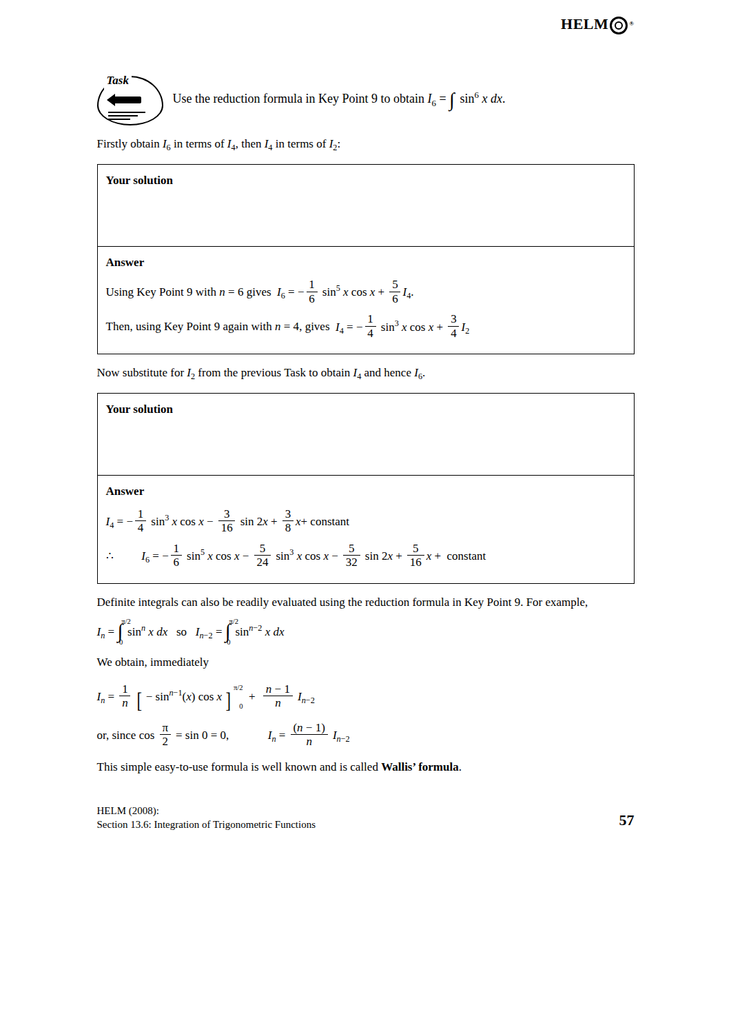HELM®
Task
Use the reduction formula in Key Point 9 to obtain I6 = ∫ sin6 x dx.
Firstly obtain I6 in terms of I4, then I4 in terms of I2:
Your solution
Answer
Using Key Point 9 with n = 6 gives I6 = −16 sin5 x cos x + 56 I4.
Then, using Key Point 9 again with n = 4, gives I4 = −14 sin3 x cos x + 34 I2
Now substitute for I2 from the previous Task to obtain I4 and hence I6.
Your solution
Answer
I4 = −14 sin3 x cos x − 316 sin 2x + 38 x+ constant
∴ I6 = −16 sin5 x cos x − 524 sin3 x cos x − 532 sin 2x + 516 x + constant
Definite integrals can also be readily evaluated using the reduction formula in Key Point 9. For example,
In = ∫π/20 sinn x dx so In−2 = ∫π/20 sinn−2 x dx
We obtain, immediately
In = 1 n [ − sinn−1(x) cos x ] π/2 0 + n − 1 n In−2
or, since cos π 2 = sin 0 = 0, In = (n − 1) n In−2
This simple easy-to-use formula is well known and is called Wallis’ formula.
HELM (2008):
Section 13.6: Integration of Trigonometric Functions
57